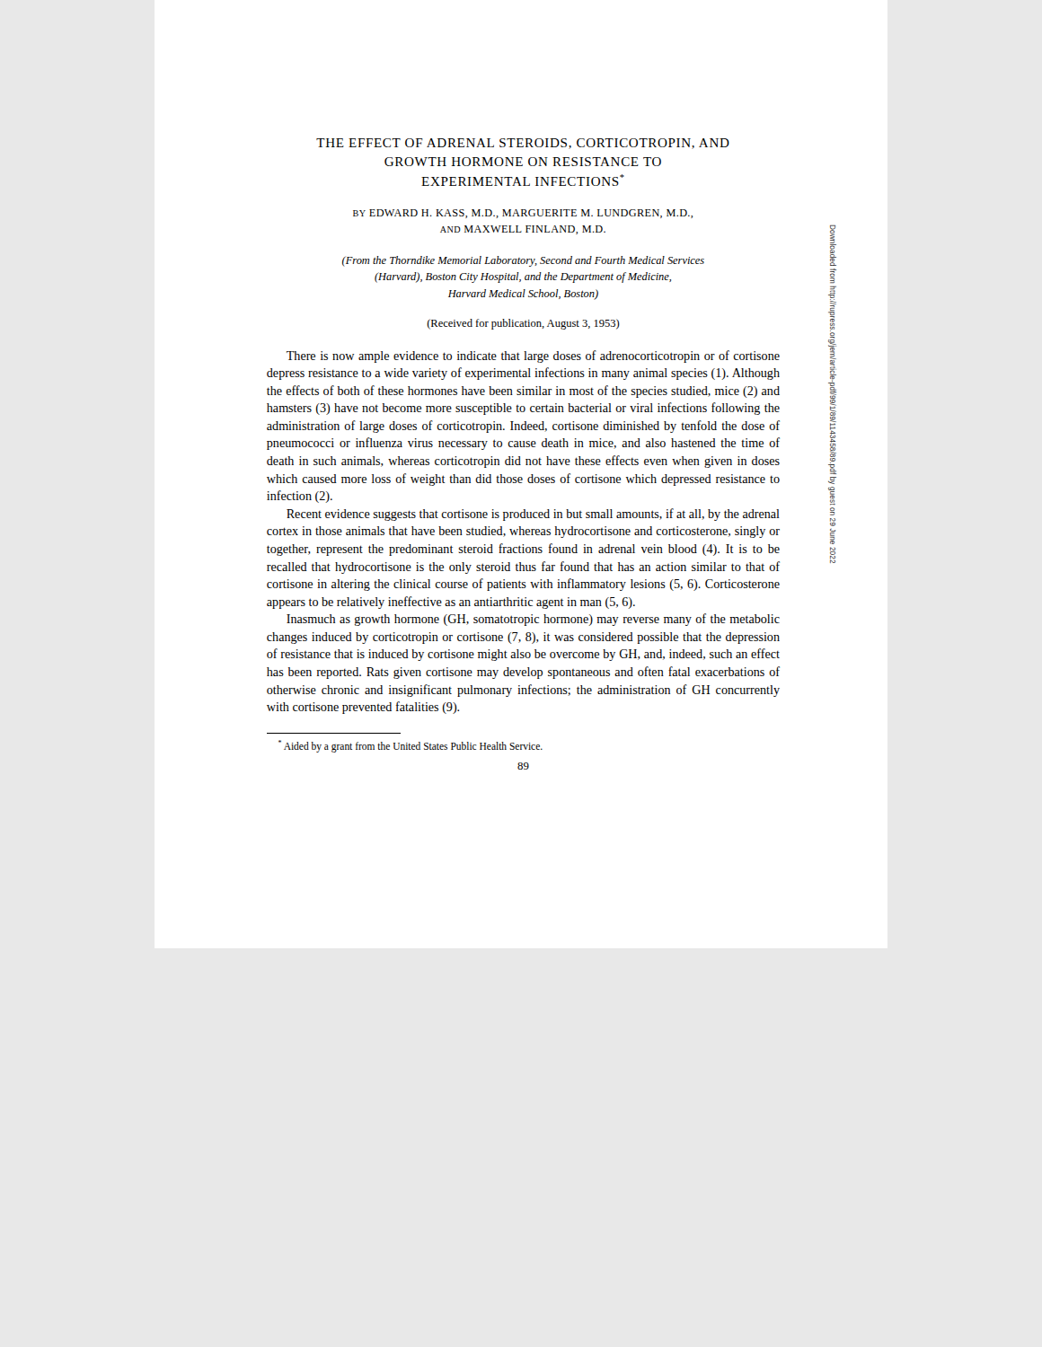Downloaded from http://rupress.org/jem/article-pdf/99/1/89/1143458/89.pdf by guest on 29 June 2022
The Effect of Adrenal Steroids, Corticotropin, and
Growth Hormone on Resistance to
Experimental Infections*
By Edward H. Kass, M.D., Marguerite M. Lundgren, M.D.,
and Maxwell Finland, M.D.
(From the Thorndike Memorial Laboratory, Second and Fourth Medical Services
(Harvard), Boston City Hospital, and the Department of Medicine,
Harvard Medical School, Boston)
(Received for publication, August 3, 1953)
There is now ample evidence to indicate that large doses of adrenocorticotropin or of cortisone depress resistance to a wide variety of experimental infections in many animal species (1). Although the effects of both of these hormones have been similar in most of the species studied, mice (2) and hamsters (3) have not become more susceptible to certain bacterial or viral infections following the administration of large doses of corticotropin. Indeed, cortisone diminished by tenfold the dose of pneumococci or influenza virus necessary to cause death in mice, and also hastened the time of death in such animals, whereas corticotropin did not have these effects even when given in doses which caused more loss of weight than did those doses of cortisone which depressed resistance to infection (2).
Recent evidence suggests that cortisone is produced in but small amounts, if at all, by the adrenal cortex in those animals that have been studied, whereas hydrocortisone and corticosterone, singly or together, represent the predominant steroid fractions found in adrenal vein blood (4). It is to be recalled that hydrocortisone is the only steroid thus far found that has an action similar to that of cortisone in altering the clinical course of patients with inflammatory lesions (5, 6). Corticosterone appears to be relatively ineffective as an antiarthritic agent in man (5, 6).
Inasmuch as growth hormone (GH, somatotropic hormone) may reverse many of the metabolic changes induced by corticotropin or cortisone (7, 8), it was considered possible that the depression of resistance that is induced by cortisone might also be overcome by GH, and, indeed, such an effect has been reported. Rats given cortisone may develop spontaneous and often fatal exacerbations of otherwise chronic and insignificant pulmonary infections; the administration of GH concurrently with cortisone prevented fatalities (9).
* Aided by a grant from the United States Public Health Service.
89